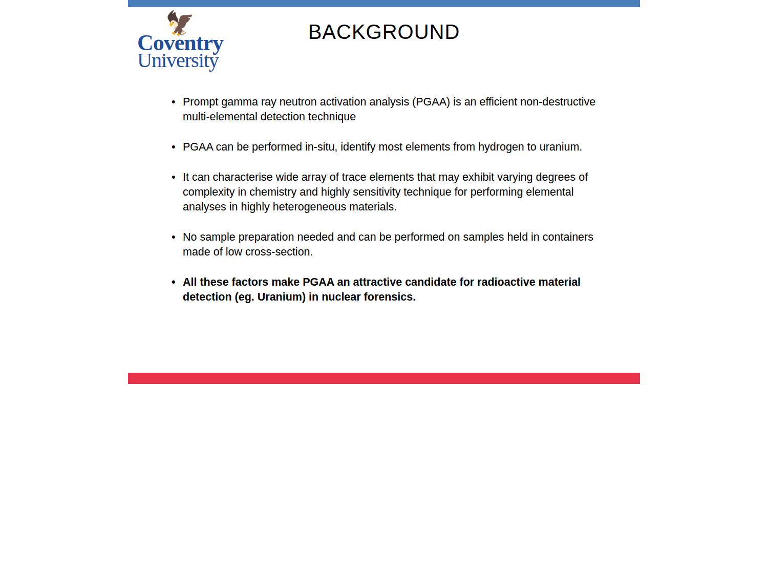🦅 Coventry University
BACKGROUND
Prompt gamma ray neutron activation analysis (PGAA) is an efficient non-destructive multi-elemental detection technique
PGAA can be performed in-situ, identify most elements from hydrogen to uranium.
It can characterise wide array of trace elements that may exhibit varying degrees of complexity in chemistry and highly sensitivity technique for performing elemental analyses in highly heterogeneous materials.
No sample preparation needed and can be performed on samples held in containers made of low cross-section.
All these factors make PGAA an attractive candidate for radioactive material detection (eg. Uranium) in nuclear forensics.